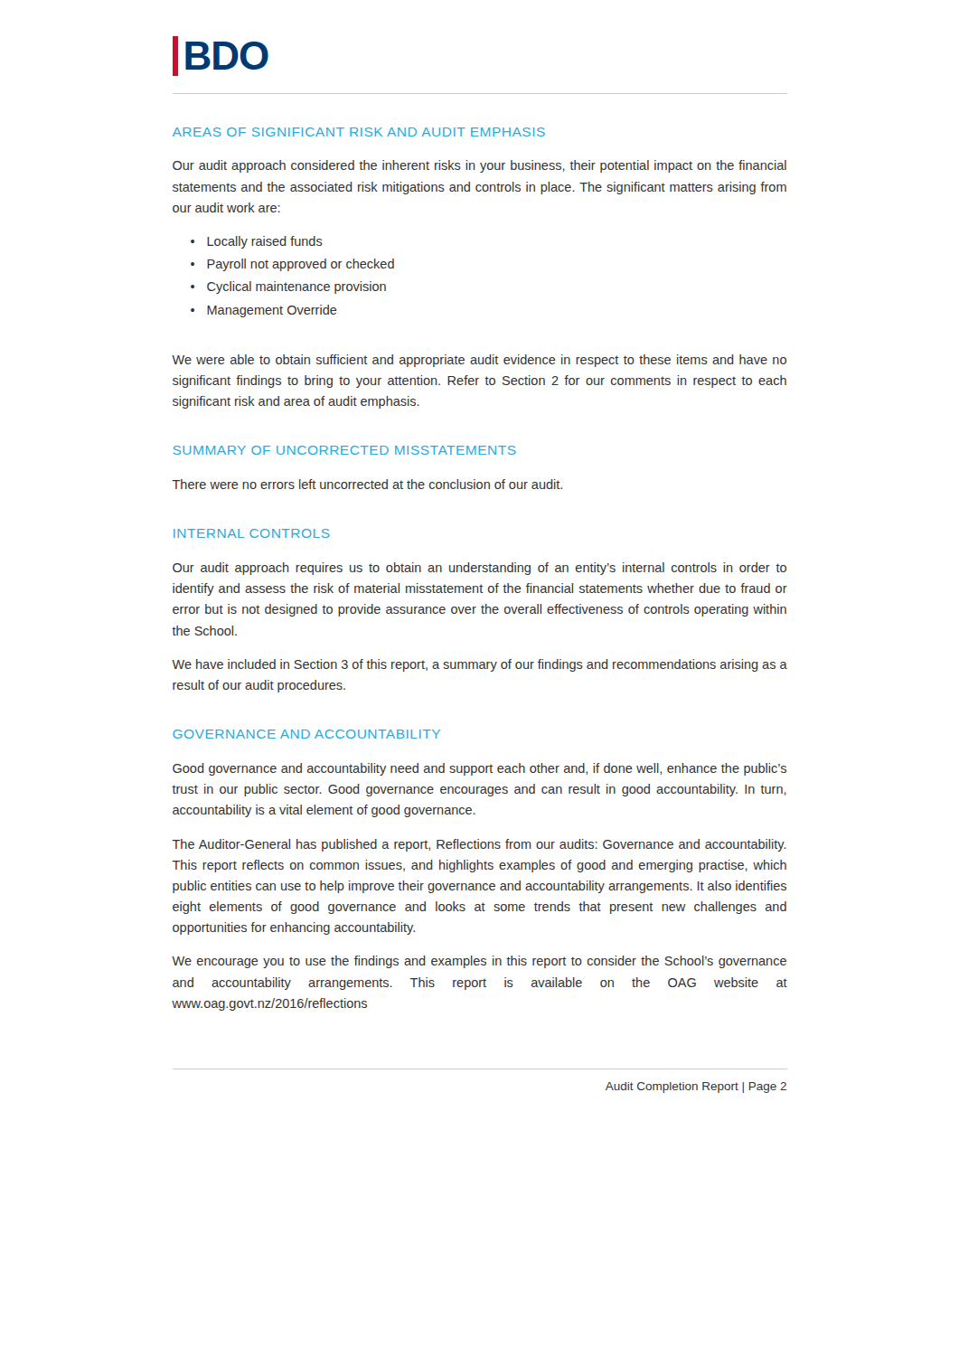BDO
Areas of Significant Risk and Audit Emphasis
Our audit approach considered the inherent risks in your business, their potential impact on the financial statements and the associated risk mitigations and controls in place. The significant matters arising from our audit work are:
Locally raised funds
Payroll not approved or checked
Cyclical maintenance provision
Management Override
We were able to obtain sufficient and appropriate audit evidence in respect to these items and have no significant findings to bring to your attention. Refer to Section 2 for our comments in respect to each significant risk and area of audit emphasis.
Summary of Uncorrected Misstatements
There were no errors left uncorrected at the conclusion of our audit.
Internal Controls
Our audit approach requires us to obtain an understanding of an entity’s internal controls in order to identify and assess the risk of material misstatement of the financial statements whether due to fraud or error but is not designed to provide assurance over the overall effectiveness of controls operating within the School.
We have included in Section 3 of this report, a summary of our findings and recommendations arising as a result of our audit procedures.
Governance and Accountability
Good governance and accountability need and support each other and, if done well, enhance the public’s trust in our public sector. Good governance encourages and can result in good accountability. In turn, accountability is a vital element of good governance.
The Auditor-General has published a report, Reflections from our audits: Governance and accountability. This report reflects on common issues, and highlights examples of good and emerging practise, which public entities can use to help improve their governance and accountability arrangements. It also identifies eight elements of good governance and looks at some trends that present new challenges and opportunities for enhancing accountability.
We encourage you to use the findings and examples in this report to consider the School’s governance and accountability arrangements. This report is available on the OAG website at www.oag.govt.nz/2016/reflections
Audit Completion Report | Page 2